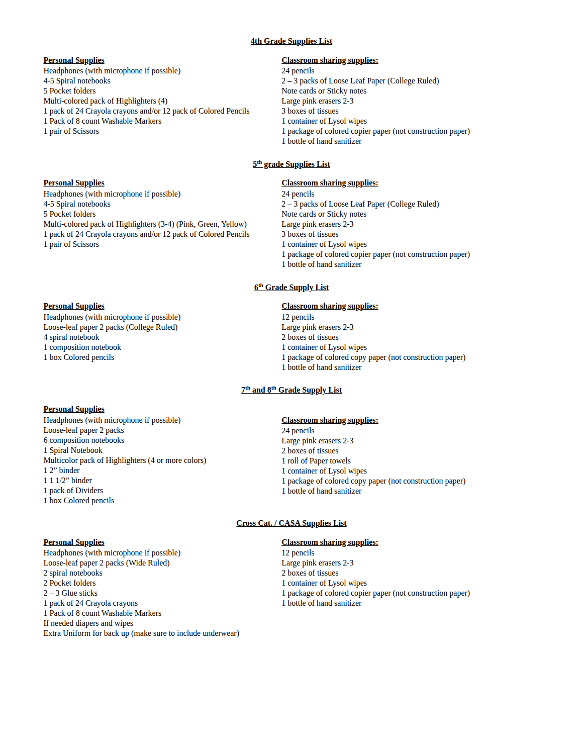4th Grade Supplies List
Personal Supplies
Headphones (with microphone if possible)
4-5 Spiral notebooks
5 Pocket folders
Multi-colored pack of Highlighters (4)
1 pack of 24 Crayola crayons and/or 12 pack of Colored Pencils
1 Pack of 8 count Washable Markers
1 pair of Scissors
Classroom sharing supplies:
24 pencils
2 – 3 packs of Loose Leaf Paper (College Ruled)
Note cards or Sticky notes
Large pink erasers 2-3
3 boxes of tissues
1 container of Lysol wipes
1 package of colored copier paper (not construction paper)
1 bottle of hand sanitizer
5th grade Supplies List
Personal Supplies
Headphones (with microphone if possible)
4-5 Spiral notebooks
5 Pocket folders
Multi-colored pack of Highlighters (3-4) (Pink, Green, Yellow)
1 pack of 24 Crayola crayons and/or 12 pack of Colored Pencils
1 pair of Scissors
Classroom sharing supplies:
24 pencils
2 – 3 packs of Loose Leaf Paper (College Ruled)
Note cards or Sticky notes
Large pink erasers 2-3
3 boxes of tissues
1 container of Lysol wipes
1 package of colored copier paper (not construction paper)
1 bottle of hand sanitizer
6th Grade Supply List
Personal Supplies
Headphones (with microphone if possible)
Loose-leaf paper 2 packs (College Ruled)
4 spiral notebook
1 composition notebook
1 box Colored pencils
Classroom sharing supplies:
12 pencils
Large pink erasers 2-3
2 boxes of tissues
1 container of Lysol wipes
1 package of colored copy paper (not construction paper)
1 bottle of hand sanitizer
7th and 8th Grade Supply List
Personal Supplies
Headphones (with microphone if possible)
Loose-leaf paper 2 packs
6 composition notebooks
1 Spiral Notebook
Multicolor pack of Highlighters (4 or more colors)
1 2” binder
1 1 1/2” binder
1 pack of Dividers
1 box Colored pencils
Personal Supplies
Classroom sharing supplies:
24 pencils
Large pink erasers 2-3
2 boxes of tissues
1 roll of Paper towels
1 container of Lysol wipes
1 package of colored copy paper (not construction paper)
1 bottle of hand sanitizer
Cross Cat. / CASA Supplies List
Personal Supplies
Headphones (with microphone if possible)
Loose-leaf paper 2 packs (Wide Ruled)
2 spiral notebooks
2 Pocket folders
2 – 3 Glue sticks
1 pack of 24 Crayola crayons
1 Pack of 8 count Washable Markers
If needed diapers and wipes
Extra Uniform for back up (make sure to include underwear)
Classroom sharing supplies:
12 pencils
Large pink erasers 2-3
2 boxes of tissues
1 container of Lysol wipes
1 package of colored copier paper (not construction paper)
1 bottle of hand sanitizer